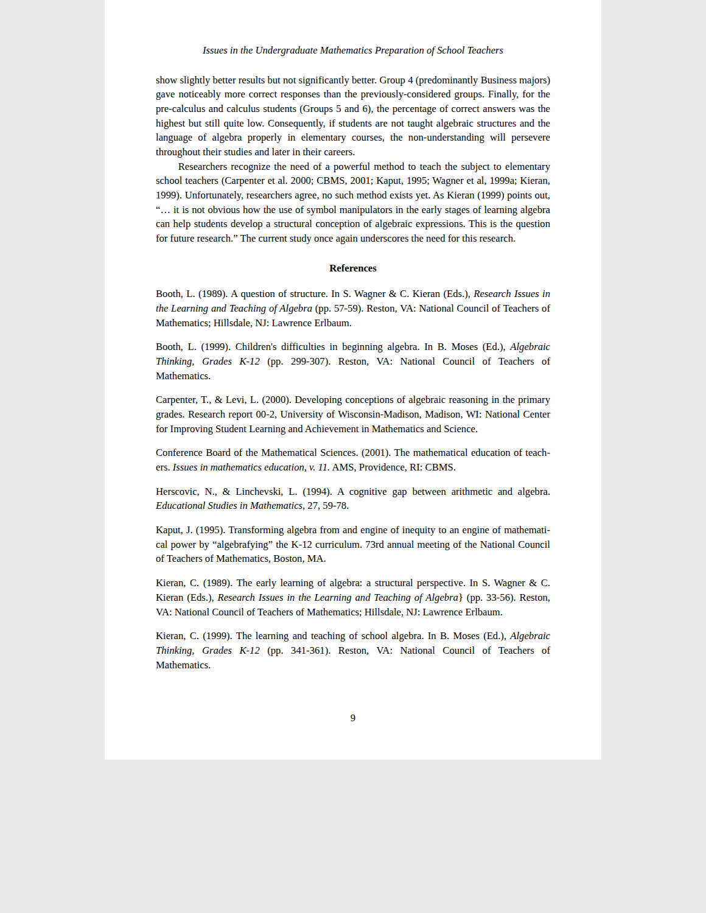Issues in the Undergraduate Mathematics Preparation of School Teachers
show slightly better results but not significantly better. Group 4 (predominantly Business majors) gave noticeably more correct responses than the previously-considered groups. Finally, for the pre-calculus and calculus students (Groups 5 and 6), the percentage of correct answers was the highest but still quite low. Consequently, if students are not taught algebraic structures and the language of algebra properly in elementary courses, the non-understanding will persevere throughout their studies and later in their careers.
Researchers recognize the need of a powerful method to teach the subject to elementary school teachers (Carpenter et al. 2000; CBMS, 2001; Kaput, 1995; Wagner et al, 1999a; Kieran, 1999). Unfortunately, researchers agree, no such method exists yet. As Kieran (1999) points out, “… it is not obvious how the use of symbol manipulators in the early stages of learning algebra can help students develop a structural conception of algebraic expressions. This is the question for future research.” The current study once again underscores the need for this research.
References
Booth, L. (1989). A question of structure. In S. Wagner & C. Kieran (Eds.), Research Issues in the Learning and Teaching of Algebra (pp. 57-59). Reston, VA: National Council of Teachers of Mathematics; Hillsdale, NJ: Lawrence Erlbaum.
Booth, L. (1999). Children's difficulties in beginning algebra. In B. Moses (Ed.), Algebraic Thinking, Grades K-12 (pp. 299-307). Reston, VA: National Council of Teachers of Mathematics.
Carpenter, T., & Levi, L. (2000). Developing conceptions of algebraic reasoning in the primary grades. Research report 00-2, University of Wisconsin-Madison, Madison, WI: National Center for Improving Student Learning and Achievement in Mathematics and Science.
Conference Board of the Mathematical Sciences. (2001). The mathematical education of teachers. Issues in mathematics education, v. 11. AMS, Providence, RI: CBMS.
Herscovic, N., & Linchevski, L. (1994). A cognitive gap between arithmetic and algebra. Educational Studies in Mathematics, 27, 59-78.
Kaput, J. (1995). Transforming algebra from and engine of inequity to an engine of mathematical power by “algebrafying” the K-12 curriculum. 73rd annual meeting of the National Council of Teachers of Mathematics, Boston, MA.
Kieran, C. (1989). The early learning of algebra: a structural perspective. In S. Wagner & C. Kieran (Eds.), Research Issues in the Learning and Teaching of Algebra} (pp. 33-56). Reston, VA: National Council of Teachers of Mathematics; Hillsdale, NJ: Lawrence Erlbaum.
Kieran, C. (1999). The learning and teaching of school algebra. In B. Moses (Ed.), Algebraic Thinking, Grades K-12 (pp. 341-361). Reston, VA: National Council of Teachers of Mathematics.
9